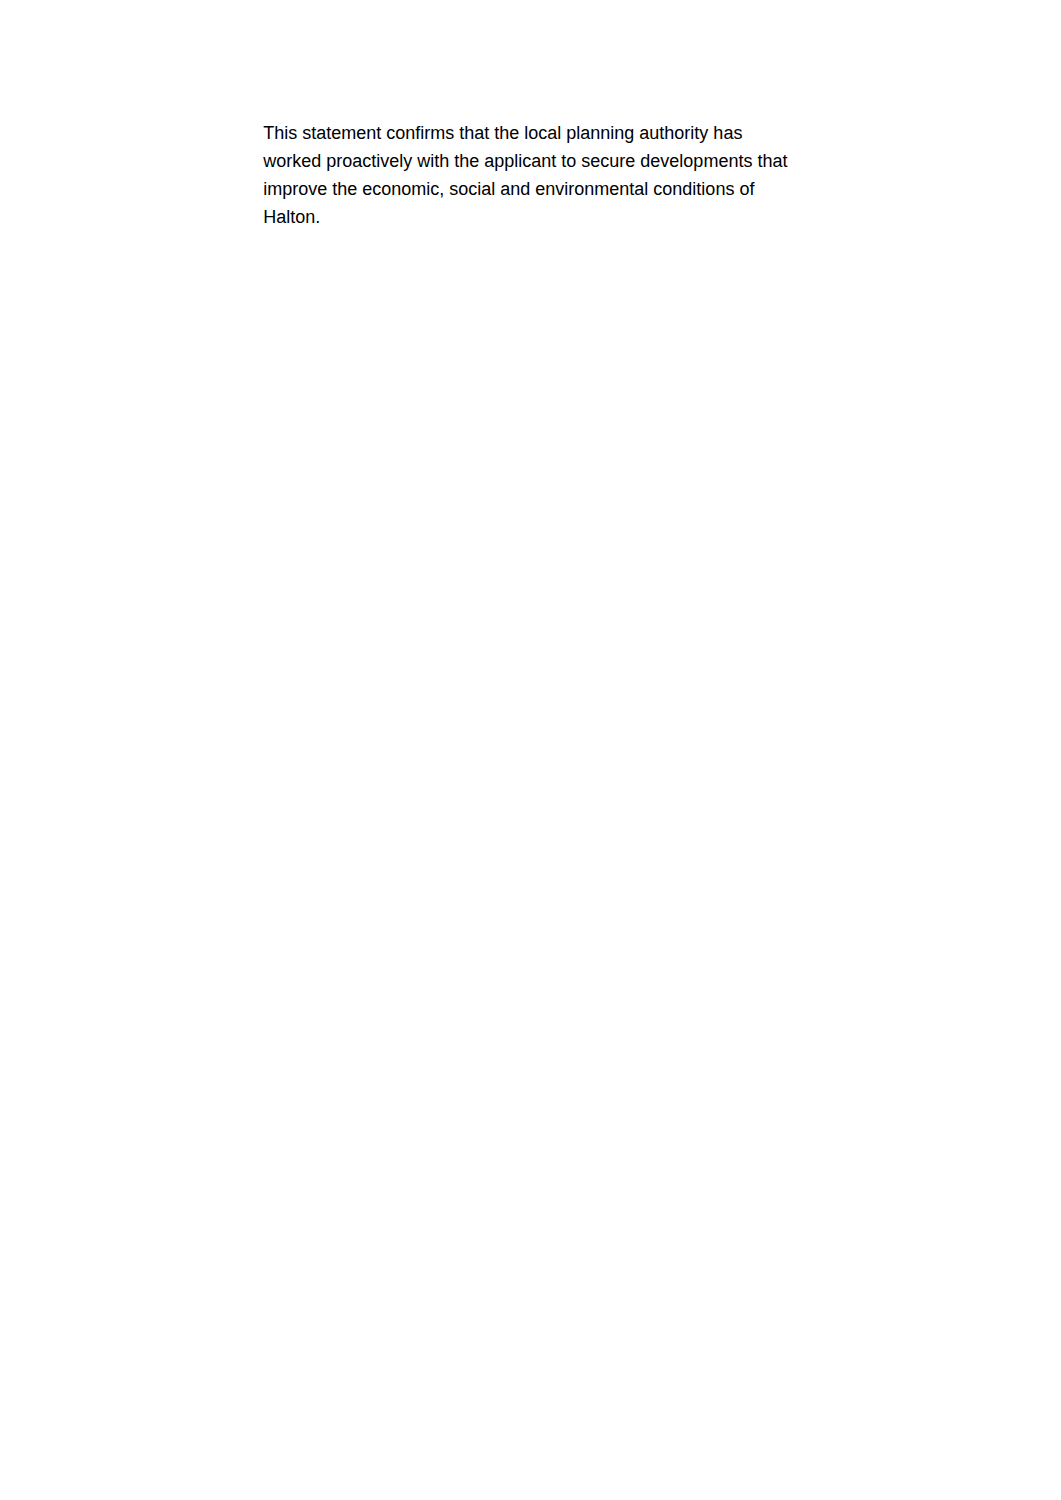This statement confirms that the local planning authority has worked proactively with the applicant to secure developments that improve the economic, social and environmental conditions of Halton.